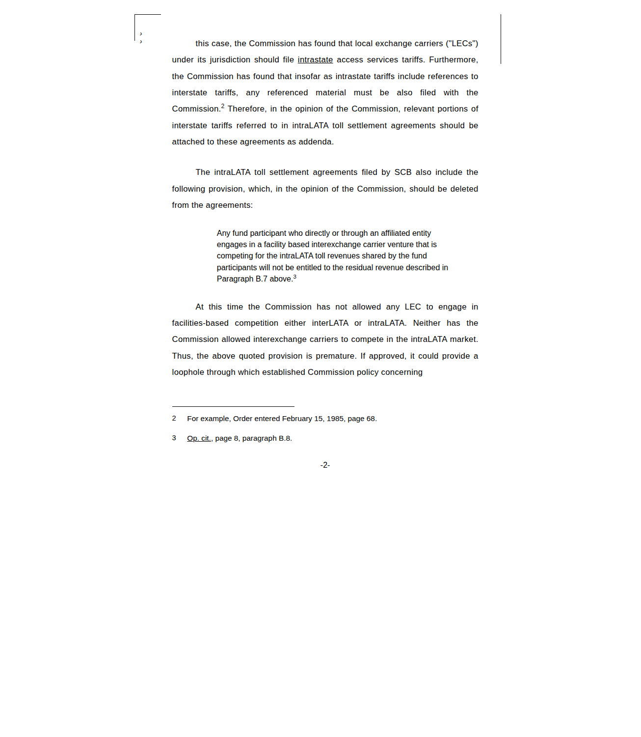››
this case, the Commission has found that local exchange carriers ("LECs") under its jurisdiction should file intrastate access services tariffs. Furthermore, the Commission has found that insofar as intrastate tariffs include references to interstate tariffs, any referenced material must be also filed with the Commission.2 Therefore, in the opinion of the Commission, relevant portions of interstate tariffs referred to in intraLATA toll settlement agreements should be attached to these agreements as addenda.
The intraLATA toll settlement agreements filed by SCB also include the following provision, which, in the opinion of the Commission, should be deleted from the agreements:
Any fund participant who directly or through an affiliated entity engages in a facility based interexchange carrier venture that is competing for the intraLATA toll revenues shared by the fund participants will not be entitled to the residual revenue described in Paragraph B.7 above.3
At this time the Commission has not allowed any LEC to engage in facilities-based competition either interLATA or intraLATA. Neither has the Commission allowed interexchange carriers to compete in the intraLATA market. Thus, the above quoted provision is premature. If approved, it could provide a loophole through which established Commission policy concerning
2
For example, Order entered February 15, 1985, page 68.
3
Op. cit., page 8, paragraph B.8.
-2-